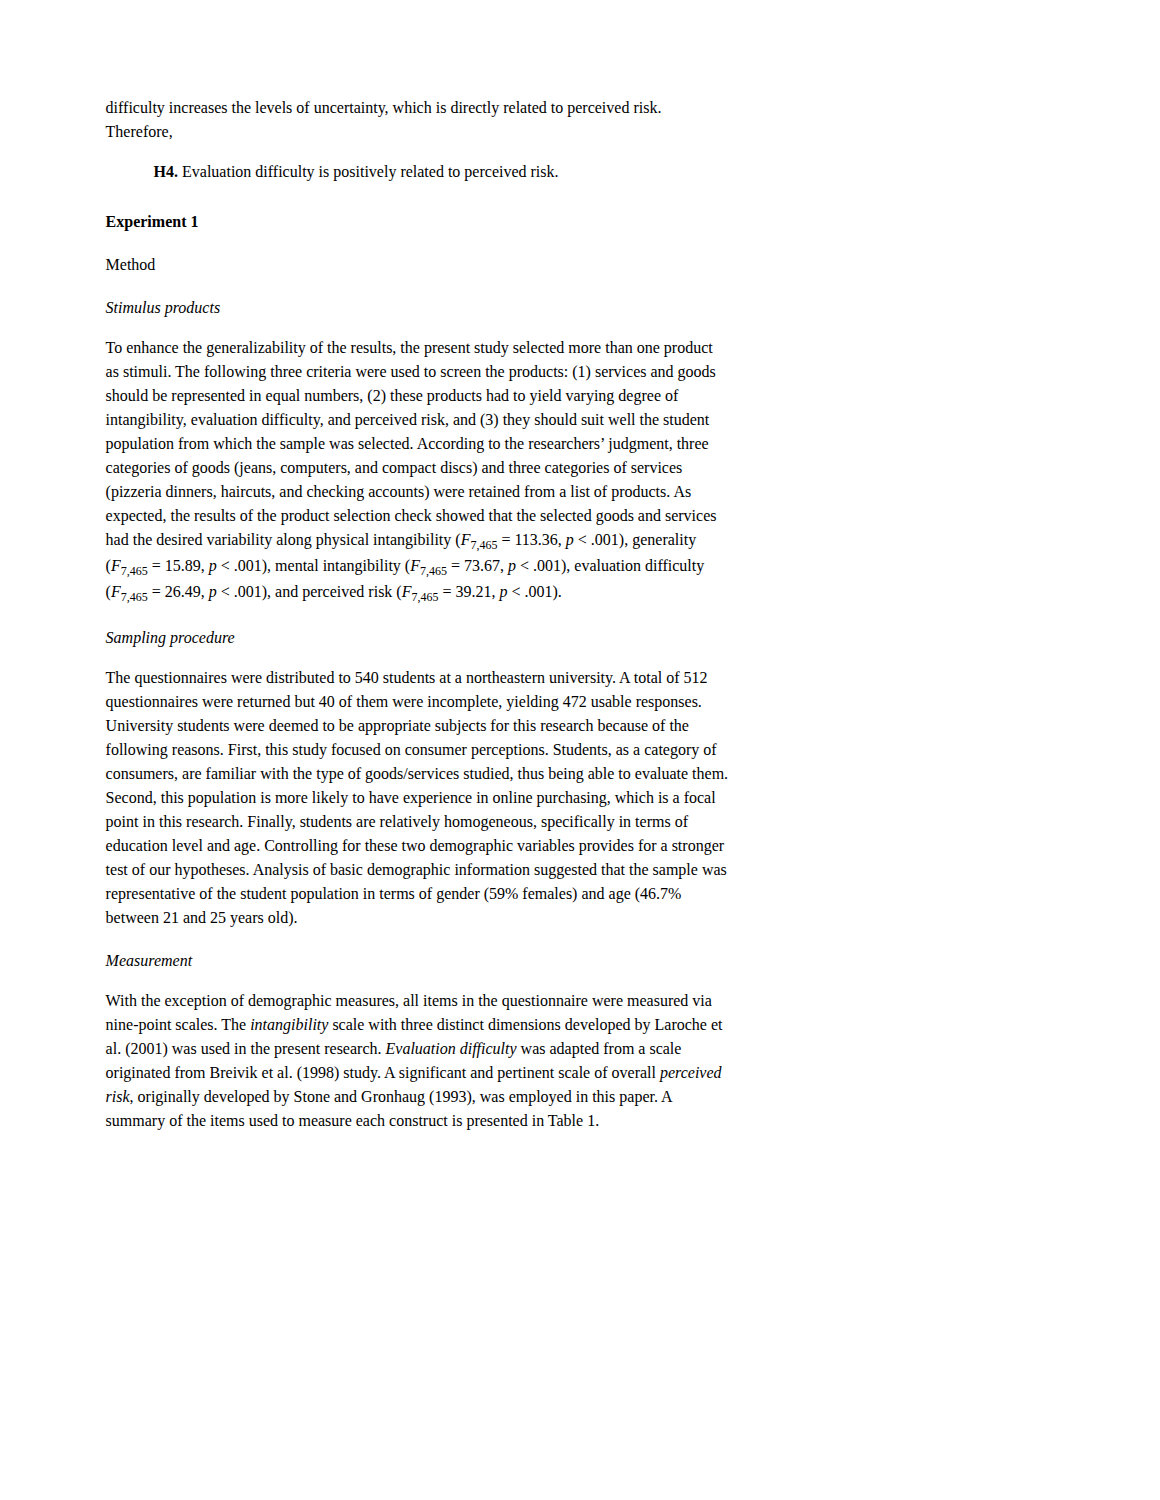difficulty increases the levels of uncertainty, which is directly related to perceived risk. Therefore,
H4. Evaluation difficulty is positively related to perceived risk.
Experiment 1
Method
Stimulus products
To enhance the generalizability of the results, the present study selected more than one product as stimuli. The following three criteria were used to screen the products: (1) services and goods should be represented in equal numbers, (2) these products had to yield varying degree of intangibility, evaluation difficulty, and perceived risk, and (3) they should suit well the student population from which the sample was selected. According to the researchers’ judgment, three categories of goods (jeans, computers, and compact discs) and three categories of services (pizzeria dinners, haircuts, and checking accounts) were retained from a list of products. As expected, the results of the product selection check showed that the selected goods and services had the desired variability along physical intangibility (F7,465 = 113.36, p < .001), generality (F7,465 = 15.89, p < .001), mental intangibility (F7,465 = 73.67, p < .001), evaluation difficulty (F7,465 = 26.49, p < .001), and perceived risk (F7,465 = 39.21, p < .001).
Sampling procedure
The questionnaires were distributed to 540 students at a northeastern university. A total of 512 questionnaires were returned but 40 of them were incomplete, yielding 472 usable responses. University students were deemed to be appropriate subjects for this research because of the following reasons. First, this study focused on consumer perceptions. Students, as a category of consumers, are familiar with the type of goods/services studied, thus being able to evaluate them. Second, this population is more likely to have experience in online purchasing, which is a focal point in this research. Finally, students are relatively homogeneous, specifically in terms of education level and age. Controlling for these two demographic variables provides for a stronger test of our hypotheses. Analysis of basic demographic information suggested that the sample was representative of the student population in terms of gender (59% females) and age (46.7% between 21 and 25 years old).
Measurement
With the exception of demographic measures, all items in the questionnaire were measured via nine-point scales. The intangibility scale with three distinct dimensions developed by Laroche et al. (2001) was used in the present research. Evaluation difficulty was adapted from a scale originated from Breivik et al. (1998) study. A significant and pertinent scale of overall perceived risk, originally developed by Stone and Gronhaug (1993), was employed in this paper. A summary of the items used to measure each construct is presented in Table 1.